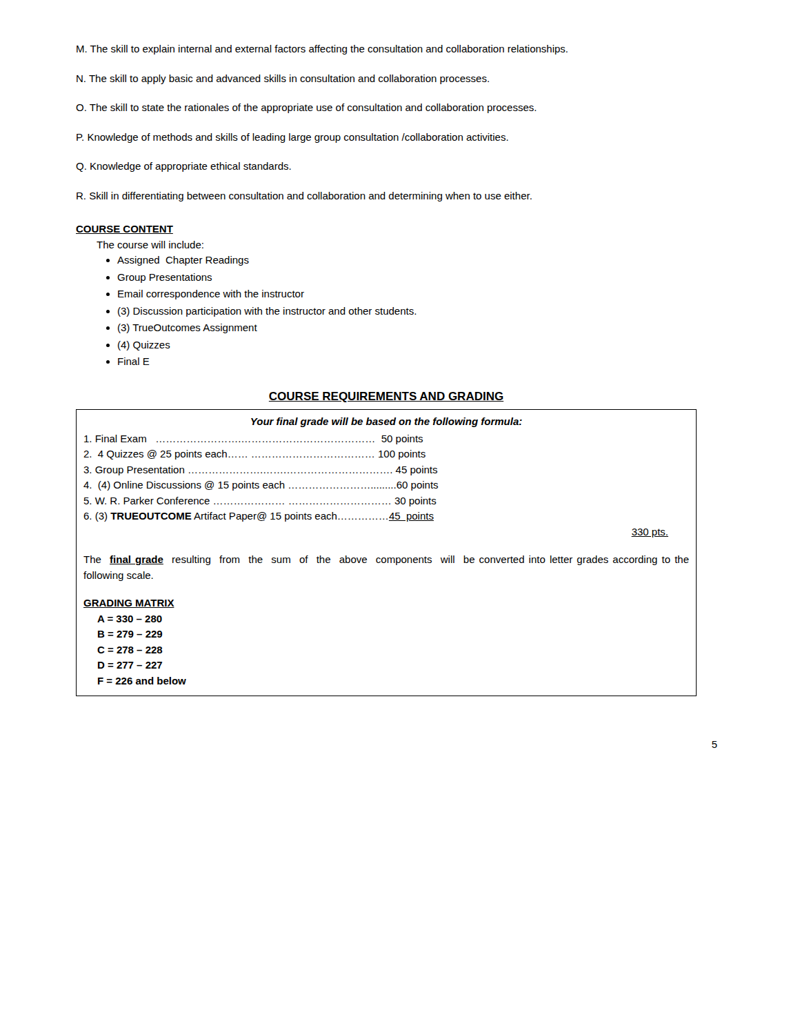M. The skill to explain internal and external factors affecting the consultation and collaboration relationships.
N. The skill to apply basic and advanced skills in consultation and collaboration processes.
O. The skill to state the rationales of the appropriate use of consultation and collaboration processes.
P. Knowledge of methods and skills of leading large group consultation /collaboration activities.
Q. Knowledge of appropriate ethical standards.
R. Skill in differentiating between consultation and collaboration and determining when to use either.
COURSE CONTENT
The course will include:
Assigned Chapter Readings
Group Presentations
Email correspondence with the instructor
(3) Discussion participation with the instructor and other students.
(3) TrueOutcomes Assignment
(4) Quizzes
Final E
COURSE REQUIREMENTS AND GRADING
Your final grade will be based on the following formula:
1. Final Exam …………………….………………………………… 50 points
2. 4 Quizzes @ 25 points each…… ……………………………… 100 points
3. Group Presentation ………………….…….…………………………. 45 points
4. (4) Online Discussions @ 15 points each …………………….........60 points
5. W. R. Parker Conference ………………… ………………………… 30 points
6. (3) TRUEOUTCOME Artifact Paper@ 15 points each……………45 points
330 pts.
The final grade resulting from the sum of the above components will be converted into letter grades according to the following scale.
GRADING MATRIX
A = 330 – 280
B = 279 – 229
C = 278 – 228
D = 277 – 227
F = 226 and below
5